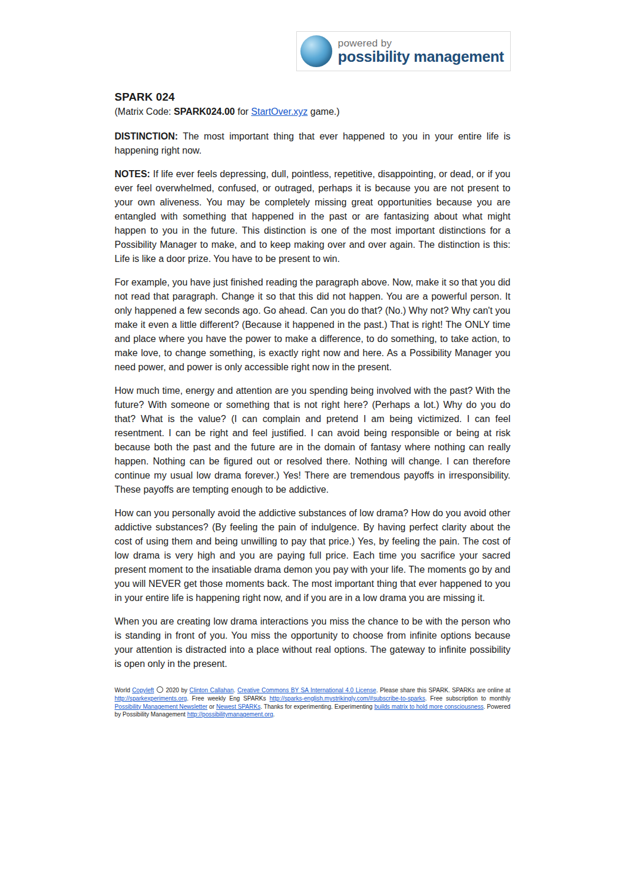powered by
possibility management
SPARK 024
(Matrix Code: SPARK024.00 for StartOver.xyz game.)
DISTINCTION: The most important thing that ever happened to you in your entire life is happening right now.
NOTES: If life ever feels depressing, dull, pointless, repetitive, disappointing, or dead, or if you ever feel overwhelmed, confused, or outraged, perhaps it is because you are not present to your own aliveness. You may be completely missing great opportunities because you are entangled with something that happened in the past or are fantasizing about what might happen to you in the future. This distinction is one of the most important distinctions for a Possibility Manager to make, and to keep making over and over again. The distinction is this: Life is like a door prize. You have to be present to win.
For example, you have just finished reading the paragraph above. Now, make it so that you did not read that paragraph. Change it so that this did not happen. You are a powerful person. It only happened a few seconds ago. Go ahead. Can you do that? (No.) Why not? Why can't you make it even a little different? (Because it happened in the past.) That is right! The ONLY time and place where you have the power to make a difference, to do something, to take action, to make love, to change something, is exactly right now and here. As a Possibility Manager you need power, and power is only accessible right now in the present.
How much time, energy and attention are you spending being involved with the past? With the future? With someone or something that is not right here? (Perhaps a lot.) Why do you do that? What is the value? (I can complain and pretend I am being victimized. I can feel resentment. I can be right and feel justified. I can avoid being responsible or being at risk because both the past and the future are in the domain of fantasy where nothing can really happen. Nothing can be figured out or resolved there. Nothing will change. I can therefore continue my usual low drama forever.) Yes! There are tremendous payoffs in irresponsibility. These payoffs are tempting enough to be addictive.
How can you personally avoid the addictive substances of low drama? How do you avoid other addictive substances? (By feeling the pain of indulgence. By having perfect clarity about the cost of using them and being unwilling to pay that price.) Yes, by feeling the pain. The cost of low drama is very high and you are paying full price. Each time you sacrifice your sacred present moment to the insatiable drama demon you pay with your life. The moments go by and you will NEVER get those moments back. The most important thing that ever happened to you in your entire life is happening right now, and if you are in a low drama you are missing it.
When you are creating low drama interactions you miss the chance to be with the person who is standing in front of you. You miss the opportunity to choose from infinite options because your attention is distracted into a place without real options. The gateway to infinite possibility is open only in the present.
World Copyleft 2020 by Clinton Callahan. Creative Commons BY SA International 4.0 License. Please share this SPARK. SPARKs are online at http://sparkexperiments.org. Free weekly Eng SPARKs http://sparks-english.mystrikingly.com/#subscribe-to-sparks. Free subscription to monthly Possibility Management Newsletter or Newest SPARKs. Thanks for experimenting. Experimenting builds matrix to hold more consciousness. Powered by Possibility Management http://possibilitymanagement.org.